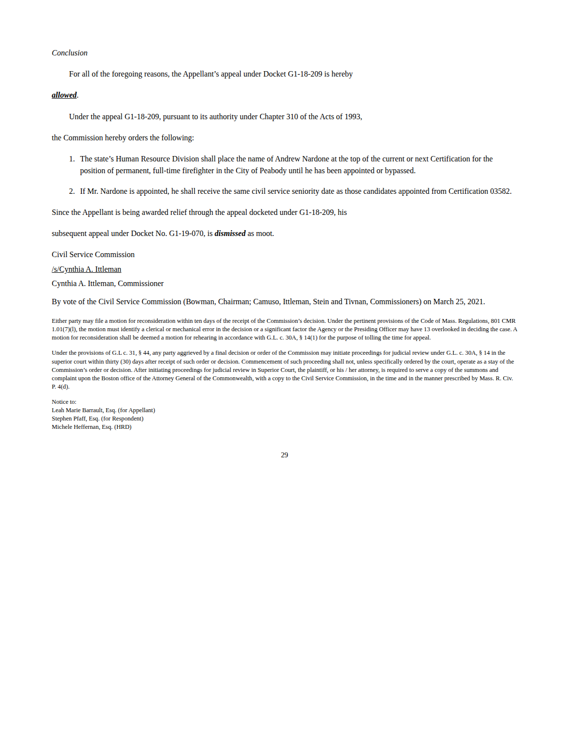Conclusion
For all of the foregoing reasons, the Appellant’s appeal under Docket G1-18-209 is hereby
allowed.
Under the appeal G1-18-209, pursuant to its authority under Chapter 310 of the Acts of 1993,
the Commission hereby orders the following:
The state’s Human Resource Division shall place the name of Andrew Nardone at the top of the current or next Certification for the position of permanent, full-time firefighter in the City of Peabody until he has been appointed or bypassed.
If Mr. Nardone is appointed, he shall receive the same civil service seniority date as those candidates appointed from Certification 03582.
Since the Appellant is being awarded relief through the appeal docketed under G1-18-209, his
subsequent appeal under Docket No. G1-19-070, is dismissed as moot.
Civil Service Commission
/s/Cynthia A. Ittleman
Cynthia A. Ittleman, Commissioner
By vote of the Civil Service Commission (Bowman, Chairman; Camuso, Ittleman, Stein and Tivnan, Commissioners) on March 25, 2021.
Either party may file a motion for reconsideration within ten days of the receipt of the Commission’s decision. Under the pertinent provisions of the Code of Mass. Regulations, 801 CMR 1.01(7)(l), the motion must identify a clerical or mechanical error in the decision or a significant factor the Agency or the Presiding Officer may have 13 overlooked in deciding the case. A motion for reconsideration shall be deemed a motion for rehearing in accordance with G.L. c. 30A, § 14(1) for the purpose of tolling the time for appeal.
Under the provisions of G.L c. 31, § 44, any party aggrieved by a final decision or order of the Commission may initiate proceedings for judicial review under G.L. c. 30A, § 14 in the superior court within thirty (30) days after receipt of such order or decision. Commencement of such proceeding shall not, unless specifically ordered by the court, operate as a stay of the Commission’s order or decision. After initiating proceedings for judicial review in Superior Court, the plaintiff, or his / her attorney, is required to serve a copy of the summons and complaint upon the Boston office of the Attorney General of the Commonwealth, with a copy to the Civil Service Commission, in the time and in the manner prescribed by Mass. R. Civ. P. 4(d).
Notice to:
Leah Marie Barrault, Esq. (for Appellant)
Stephen Pfaff, Esq. (for Respondent)
Michele Heffernan, Esq. (HRD)
29